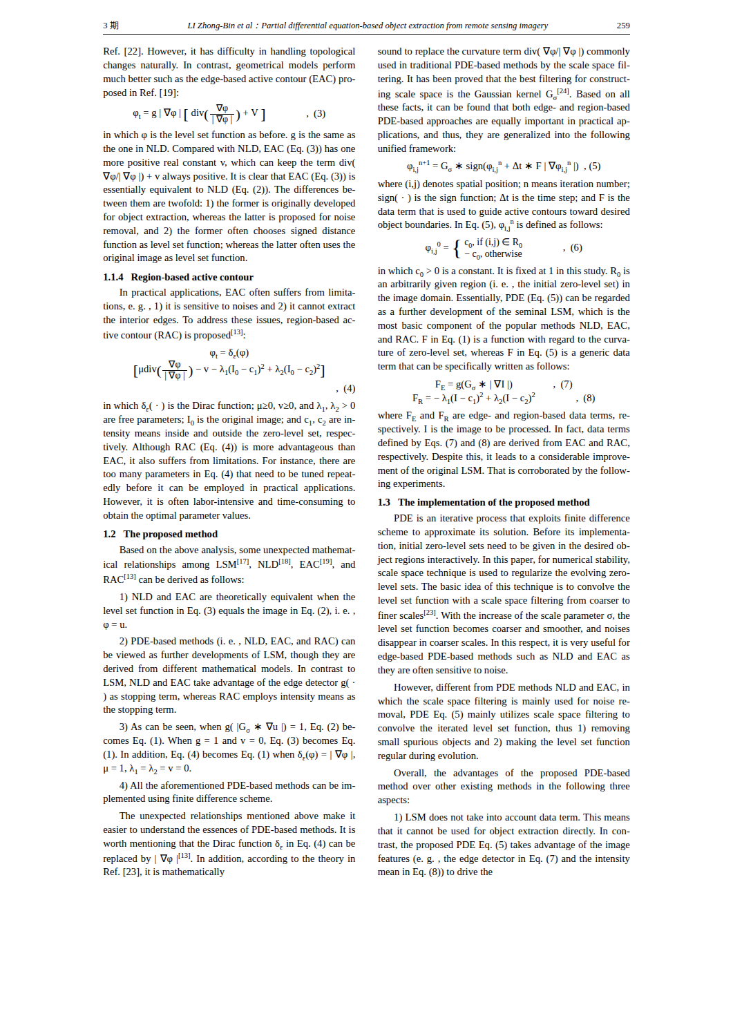3 期 LI Zhong-Bin et al：Partial differential equation-based object extraction from remote sensing imagery 259
Ref. [22]. However, it has difficulty in handling topological changes naturally. In contrast, geometrical models perform much better such as the edge-based active contour (EAC) proposed in Ref. [19]:
φt = g | ∇φ | [ div(∇φ| ∇φ |) + V ] , (3)
in which φ is the level set function as before. g is the same as the one in NLD. Compared with NLD, EAC (Eq. (3)) has one more positive real constant v, which can keep the term div( ∇φ/| ∇φ |) + v always positive. It is clear that EAC (Eq. (3)) is essentially equivalent to NLD (Eq. (2)). The differences between them are twofold: 1) the former is originally developed for object extraction, whereas the latter is proposed for noise removal, and 2) the former often chooses signed distance function as level set function; whereas the latter often uses the original image as level set function.
1.1.4 Region-based active contour
In practical applications, EAC often suffers from limitations, e. g. , 1) it is sensitive to noises and 2) it cannot extract the interior edges. To address these issues, region-based active contour (RAC) is proposed[13]:
φt = δε(φ)
[μdiv(∇φ| ∇φ |) − v − λ1(I0 − c1)2 + λ2(I0 − c2)2]
, (4)
in which δε( · ) is the Dirac function; μ≥0, v≥0, and λ1, λ2 > 0 are free parameters; I0 is the original image; and c1, c2 are intensity means inside and outside the zero-level set, respectively. Although RAC (Eq. (4)) is more advantageous than EAC, it also suffers from limitations. For instance, there are too many parameters in Eq. (4) that need to be tuned repeatedly before it can be employed in practical applications. However, it is often labor-intensive and time-consuming to obtain the optimal parameter values.
1.2 The proposed method
Based on the above analysis, some unexpected mathematical relationships among LSM[17], NLD[18], EAC[19], and RAC[13] can be derived as follows:
1) NLD and EAC are theoretically equivalent when the level set function in Eq. (3) equals the image in Eq. (2), i. e. , φ = u.
2) PDE-based methods (i. e. , NLD, EAC, and RAC) can be viewed as further developments of LSM, though they are derived from different mathematical models. In contrast to LSM, NLD and EAC take advantage of the edge detector g( · ) as stopping term, whereas RAC employs intensity means as the stopping term.
3) As can be seen, when g( |Gσ ∗ ∇u |) = 1, Eq. (2) becomes Eq. (1). When g = 1 and v = 0, Eq. (3) becomes Eq. (1). In addition, Eq. (4) becomes Eq. (1) when δε(φ) = | ∇φ |, μ = 1, λ1 = λ2 = v = 0.
4) All the aforementioned PDE-based methods can be implemented using finite difference scheme.
The unexpected relationships mentioned above make it easier to understand the essences of PDE-based methods. It is worth mentioning that the Dirac function δε in Eq. (4) can be replaced by | ∇φ |[13]. In addition, according to the theory in Ref. [23], it is mathematically
sound to replace the curvature term div( ∇φ/| ∇φ |) commonly used in traditional PDE-based methods by the scale space filtering. It has been proved that the best filtering for constructing scale space is the Gaussian kernel Gσ[24]. Based on all these facts, it can be found that both edge- and region-based PDE-based approaches are equally important in practical applications, and thus, they are generalized into the following unified framework:
φi,jn+1 = Gσ ∗ sign(φi,jn + Δt ∗ F | ∇φi,jn |) , (5)
where (i,j) denotes spatial position; n means iteration number; sign( · ) is the sign function; Δt is the time step; and F is the data term that is used to guide active contours toward desired object boundaries. In Eq. (5), φi,jn is defined as follows:
φi,j0 = {c0, if (i,j) ∈ R0
− c0, otherwise , (6)
in which c0 > 0 is a constant. It is fixed at 1 in this study. R0 is an arbitrarily given region (i. e. , the initial zero-level set) in the image domain. Essentially, PDE (Eq. (5)) can be regarded as a further development of the seminal LSM, which is the most basic component of the popular methods NLD, EAC, and RAC. F in Eq. (1) is a function with regard to the curvature of zero-level set, whereas F in Eq. (5) is a generic data term that can be specifically written as follows:
FE = g(Gσ ∗ | ∇I |) , (7)
FR = − λ1(I − c1)2 + λ2(I − c2)2 , (8)
where FE and FR are edge- and region-based data terms, respectively. I is the image to be processed. In fact, data terms defined by Eqs. (7) and (8) are derived from EAC and RAC, respectively. Despite this, it leads to a considerable improvement of the original LSM. That is corroborated by the following experiments.
1.3 The implementation of the proposed method
PDE is an iterative process that exploits finite difference scheme to approximate its solution. Before its implementation, initial zero-level sets need to be given in the desired object regions interactively. In this paper, for numerical stability, scale space technique is used to regularize the evolving zero-level sets. The basic idea of this technique is to convolve the level set function with a scale space filtering from coarser to finer scales[23]. With the increase of the scale parameter σ, the level set function becomes coarser and smoother, and noises disappear in coarser scales. In this respect, it is very useful for edge-based PDE-based methods such as NLD and EAC as they are often sensitive to noise.
However, different from PDE methods NLD and EAC, in which the scale space filtering is mainly used for noise removal, PDE Eq. (5) mainly utilizes scale space filtering to convolve the iterated level set function, thus 1) removing small spurious objects and 2) making the level set function regular during evolution.
Overall, the advantages of the proposed PDE-based method over other existing methods in the following three aspects:
1) LSM does not take into account data term. This means that it cannot be used for object extraction directly. In contrast, the proposed PDE Eq. (5) takes advantage of the image features (e. g. , the edge detector in Eq. (7) and the intensity mean in Eq. (8)) to drive the